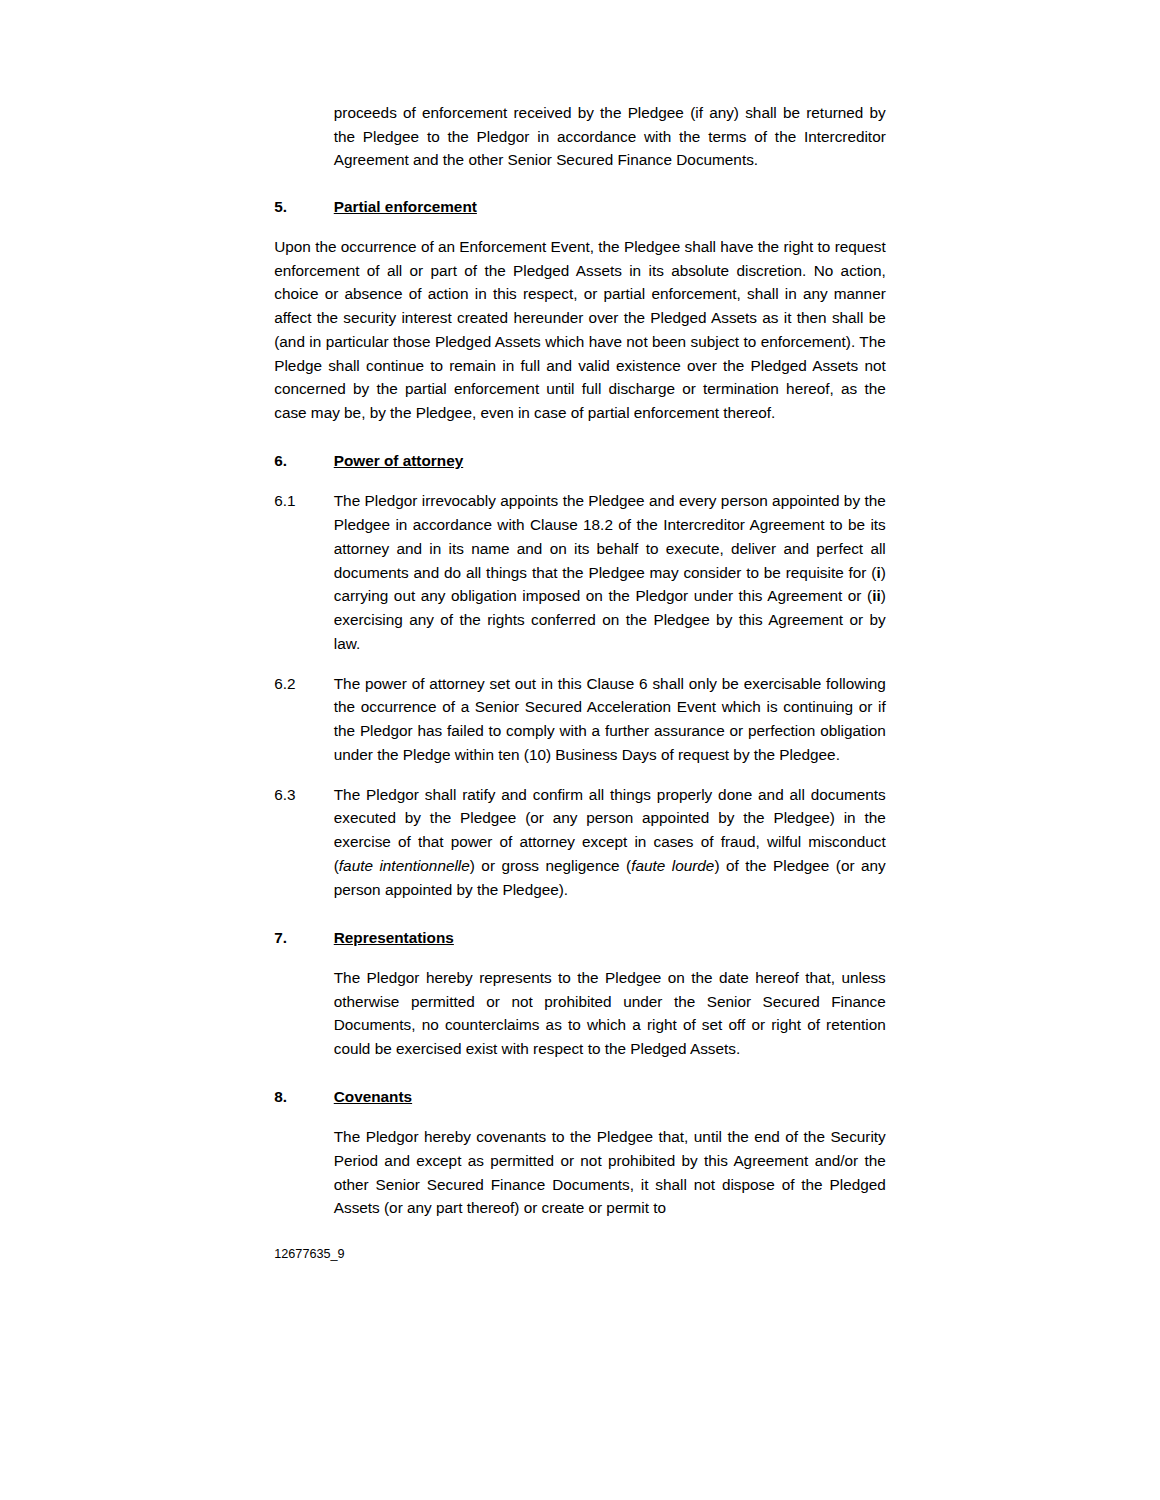proceeds of enforcement received by the Pledgee (if any) shall be returned by the Pledgee to the Pledgor in accordance with the terms of the Intercreditor Agreement and the other Senior Secured Finance Documents.
5. Partial enforcement
Upon the occurrence of an Enforcement Event, the Pledgee shall have the right to request enforcement of all or part of the Pledged Assets in its absolute discretion. No action, choice or absence of action in this respect, or partial enforcement, shall in any manner affect the security interest created hereunder over the Pledged Assets as it then shall be (and in particular those Pledged Assets which have not been subject to enforcement). The Pledge shall continue to remain in full and valid existence over the Pledged Assets not concerned by the partial enforcement until full discharge or termination hereof, as the case may be, by the Pledgee, even in case of partial enforcement thereof.
6. Power of attorney
6.1 The Pledgor irrevocably appoints the Pledgee and every person appointed by the Pledgee in accordance with Clause 18.2 of the Intercreditor Agreement to be its attorney and in its name and on its behalf to execute, deliver and perfect all documents and do all things that the Pledgee may consider to be requisite for (i) carrying out any obligation imposed on the Pledgor under this Agreement or (ii) exercising any of the rights conferred on the Pledgee by this Agreement or by law.
6.2 The power of attorney set out in this Clause 6 shall only be exercisable following the occurrence of a Senior Secured Acceleration Event which is continuing or if the Pledgor has failed to comply with a further assurance or perfection obligation under the Pledge within ten (10) Business Days of request by the Pledgee.
6.3 The Pledgor shall ratify and confirm all things properly done and all documents executed by the Pledgee (or any person appointed by the Pledgee) in the exercise of that power of attorney except in cases of fraud, wilful misconduct (faute intentionnelle) or gross negligence (faute lourde) of the Pledgee (or any person appointed by the Pledgee).
7. Representations
The Pledgor hereby represents to the Pledgee on the date hereof that, unless otherwise permitted or not prohibited under the Senior Secured Finance Documents, no counterclaims as to which a right of set off or right of retention could be exercised exist with respect to the Pledged Assets.
8. Covenants
The Pledgor hereby covenants to the Pledgee that, until the end of the Security Period and except as permitted or not prohibited by this Agreement and/or the other Senior Secured Finance Documents, it shall not dispose of the Pledged Assets (or any part thereof) or create or permit to
12677635_9